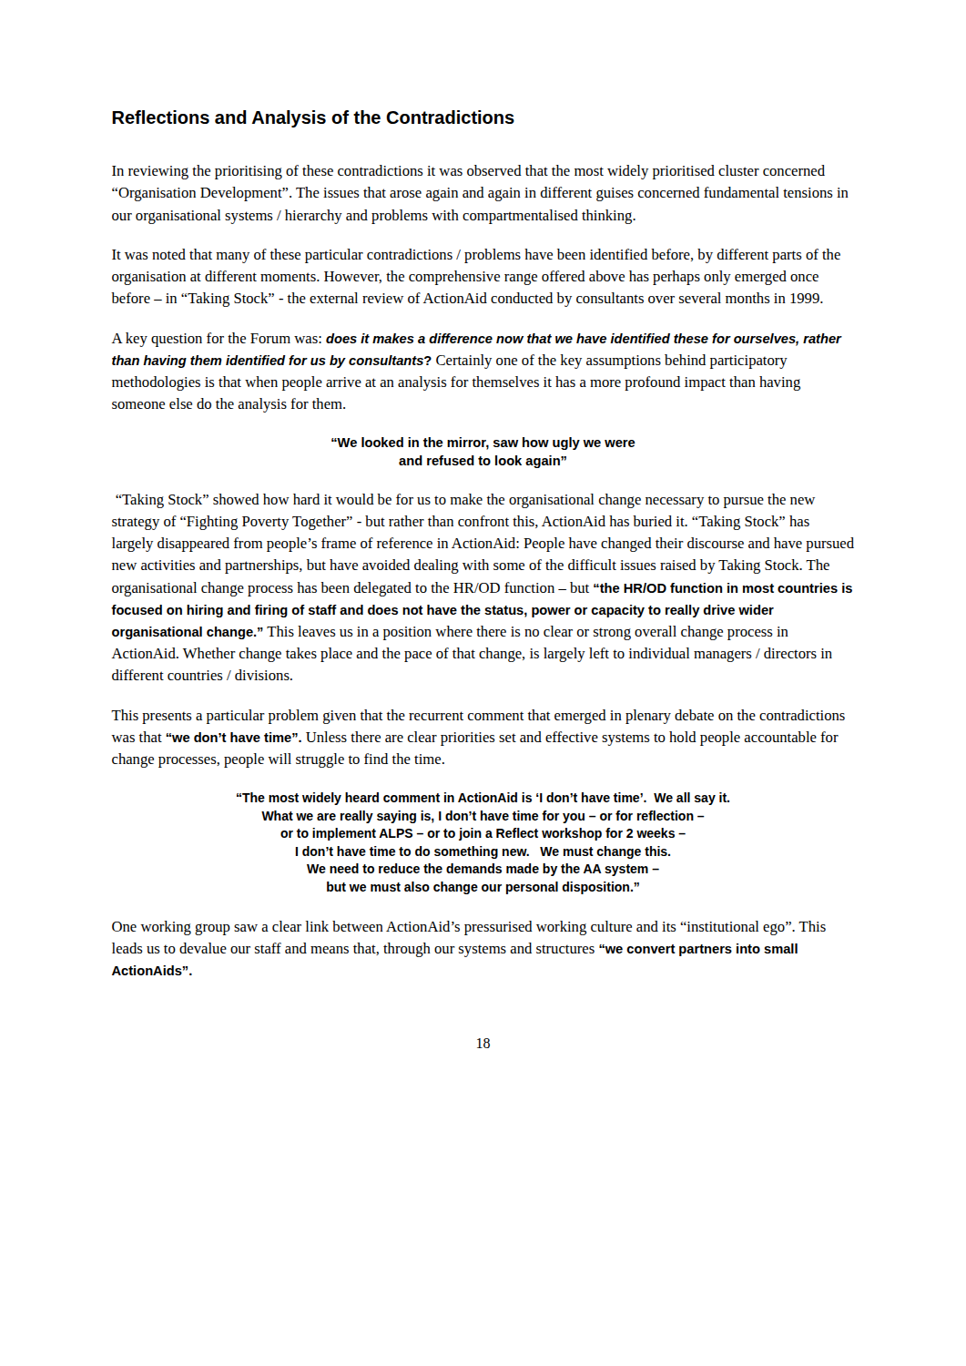Reflections and Analysis of the Contradictions
In reviewing the prioritising of these contradictions it was observed that the most widely prioritised cluster concerned “Organisation Development”. The issues that arose again and again in different guises concerned fundamental tensions in our organisational systems / hierarchy and problems with compartmentalised thinking.
It was noted that many of these particular contradictions / problems have been identified before, by different parts of the organisation at different moments. However, the comprehensive range offered above has perhaps only emerged once before – in “Taking Stock” - the external review of ActionAid conducted by consultants over several months in 1999.
A key question for the Forum was: does it makes a difference now that we have identified these for ourselves, rather than having them identified for us by consultants? Certainly one of the key assumptions behind participatory methodologies is that when people arrive at an analysis for themselves it has a more profound impact than having someone else do the analysis for them.
“We looked in the mirror, saw how ugly we were
and refused to look again”
“Taking Stock” showed how hard it would be for us to make the organisational change necessary to pursue the new strategy of “Fighting Poverty Together” - but rather than confront this, ActionAid has buried it. “Taking Stock” has largely disappeared from people’s frame of reference in ActionAid: People have changed their discourse and have pursued new activities and partnerships, but have avoided dealing with some of the difficult issues raised by Taking Stock. The organisational change process has been delegated to the HR/OD function – but “the HR/OD function in most countries is focused on hiring and firing of staff and does not have the status, power or capacity to really drive wider organisational change.” This leaves us in a position where there is no clear or strong overall change process in ActionAid. Whether change takes place and the pace of that change, is largely left to individual managers / directors in different countries / divisions.
This presents a particular problem given that the recurrent comment that emerged in plenary debate on the contradictions was that “we don’t have time”. Unless there are clear priorities set and effective systems to hold people accountable for change processes, people will struggle to find the time.
“The most widely heard comment in ActionAid is ‘I don’t have time’. We all say it.
What we are really saying is, I don’t have time for you – or for reflection –
or to implement ALPS – or to join a Reflect workshop for 2 weeks –
I don’t have time to do something new. We must change this.
We need to reduce the demands made by the AA system –
but we must also change our personal disposition.”
One working group saw a clear link between ActionAid’s pressurised working culture and its “institutional ego”. This leads us to devalue our staff and means that, through our systems and structures “we convert partners into small ActionAids”.
18